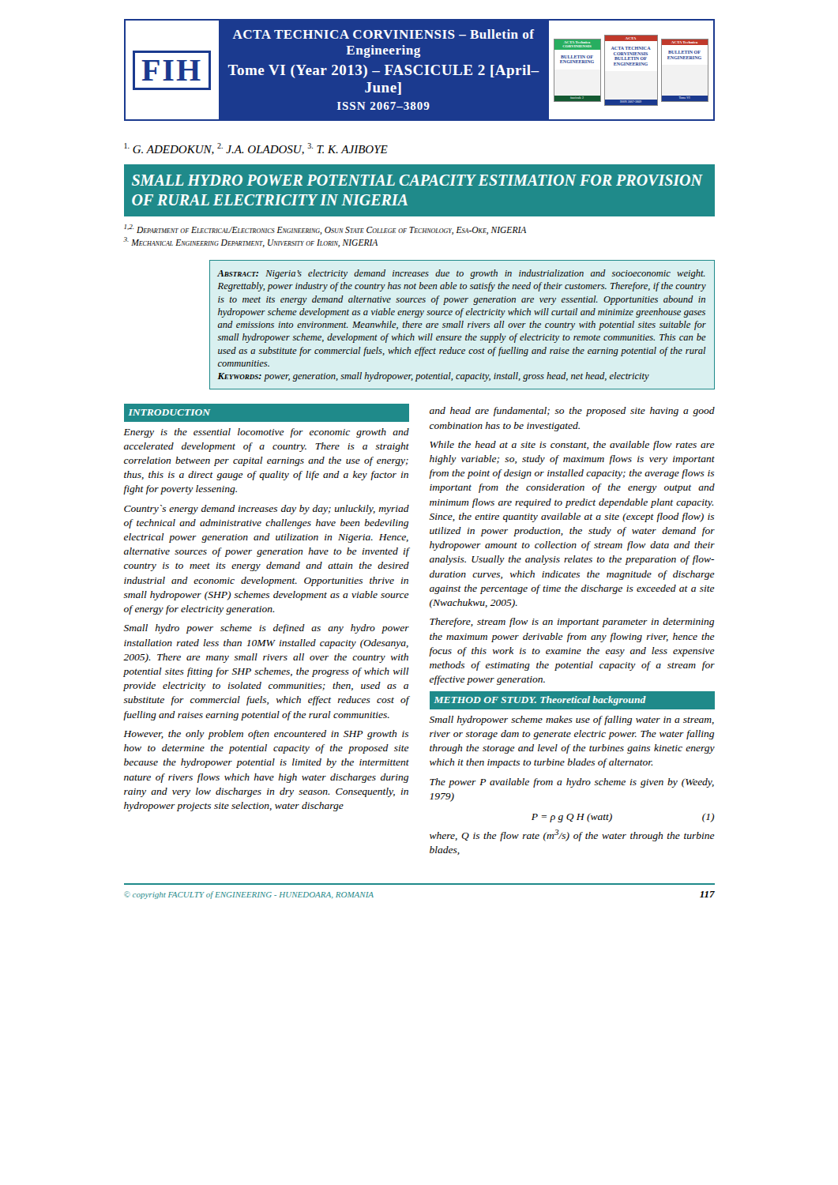FIH
ACTA TECHNICA CORVINIENSIS – Bulletin of Engineering
Tome VI (Year 2013) – FASCICULE 2 [April–June]
ISSN 2067–3809
ACTA Technica CORVINIENSIS
BULLETIN OF ENGINEERING
fascicule 2
ACTA
ACTA TECHNICA CORVINIENSIS BULLETIN OF ENGINEERING
ISSN 2067-3809
ACTA Technica
BULLETIN OF ENGINEERING
Tome VI
1. G. ADEDOKUN, 2. J.A. OLADOSU, 3. T. K. AJIBOYE
SMALL HYDRO POWER POTENTIAL CAPACITY ESTIMATION FOR PROVISION OF RURAL ELECTRICITY IN NIGERIA
1,2. Department of Electrical/Electronics Engineering, Osun State College of Technology, Esa-Oke, NIGERIA
3. Mechanical Engineering Department, University of Ilorin, NIGERIA
Abstract: Nigeria’s electricity demand increases due to growth in industrialization and socioeconomic weight. Regrettably, power industry of the country has not been able to satisfy the need of their customers. Therefore, if the country is to meet its energy demand alternative sources of power generation are very essential. Opportunities abound in hydropower scheme development as a viable energy source of electricity which will curtail and minimize greenhouse gases and emissions into environment. Meanwhile, there are small rivers all over the country with potential sites suitable for small hydropower scheme, development of which will ensure the supply of electricity to remote communities. This can be used as a substitute for commercial fuels, which effect reduce cost of fuelling and raise the earning potential of the rural communities.
Keywords: power, generation, small hydropower, potential, capacity, install, gross head, net head, electricity
INTRODUCTION
Energy is the essential locomotive for economic growth and accelerated development of a country. There is a straight correlation between per capital earnings and the use of energy; thus, this is a direct gauge of quality of life and a key factor in fight for poverty lessening.
Country`s energy demand increases day by day; unluckily, myriad of technical and administrative challenges have been bedeviling electrical power generation and utilization in Nigeria. Hence, alternative sources of power generation have to be invented if country is to meet its energy demand and attain the desired industrial and economic development. Opportunities thrive in small hydropower (SHP) schemes development as a viable source of energy for electricity generation.
Small hydro power scheme is defined as any hydro power installation rated less than 10MW installed capacity (Odesanya, 2005). There are many small rivers all over the country with potential sites fitting for SHP schemes, the progress of which will provide electricity to isolated communities; then, used as a substitute for commercial fuels, which effect reduces cost of fuelling and raises earning potential of the rural communities.
However, the only problem often encountered in SHP growth is how to determine the potential capacity of the proposed site because the hydropower potential is limited by the intermittent nature of rivers flows which have high water discharges during rainy and very low discharges in dry season. Consequently, in hydropower projects site selection, water discharge
and head are fundamental; so the proposed site having a good combination has to be investigated.
While the head at a site is constant, the available flow rates are highly variable; so, study of maximum flows is very important from the point of design or installed capacity; the average flows is important from the consideration of the energy output and minimum flows are required to predict dependable plant capacity. Since, the entire quantity available at a site (except flood flow) is utilized in power production, the study of water demand for hydropower amount to collection of stream flow data and their analysis. Usually the analysis relates to the preparation of flow-duration curves, which indicates the magnitude of discharge against the percentage of time the discharge is exceeded at a site (Nwachukwu, 2005).
Therefore, stream flow is an important parameter in determining the maximum power derivable from any flowing river, hence the focus of this work is to examine the easy and less expensive methods of estimating the potential capacity of a stream for effective power generation.
METHOD OF STUDY. Theoretical background
Small hydropower scheme makes use of falling water in a stream, river or storage dam to generate electric power. The water falling through the storage and level of the turbines gains kinetic energy which it then impacts to turbine blades of alternator.
The power P available from a hydro scheme is given by (Weedy, 1979)
P = ρ g Q H (watt) (1)
where, Q is the flow rate (m3/s) of the water through the turbine blades,
© copyright FACULTY of ENGINEERING - HUNEDOARA, ROMANIA
117